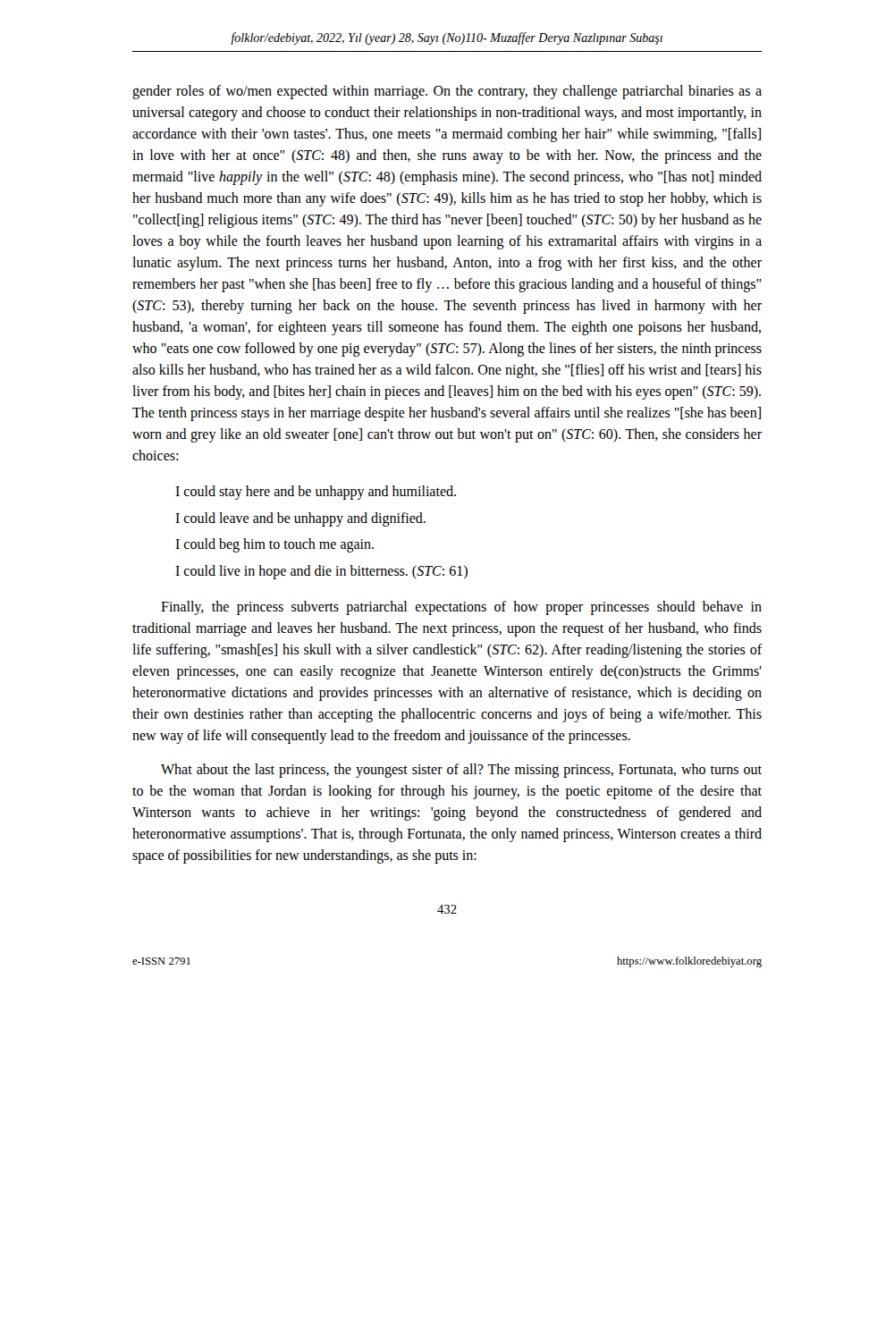folklor/edebiyat, 2022, Yıl (year) 28, Sayı (No)110- Muzaffer Derya Nazlıpınar Subaşı
gender roles of wo/men expected within marriage. On the contrary, they challenge patriarchal binaries as a universal category and choose to conduct their relationships in non-traditional ways, and most importantly, in accordance with their 'own tastes'. Thus, one meets "a mermaid combing her hair" while swimming, "[falls] in love with her at once" (STC: 48) and then, she runs away to be with her. Now, the princess and the mermaid "live happily in the well" (STC: 48) (emphasis mine). The second princess, who "[has not] minded her husband much more than any wife does" (STC: 49), kills him as he has tried to stop her hobby, which is "collect[ing] religious items" (STC: 49). The third has "never [been] touched" (STC: 50) by her husband as he loves a boy while the fourth leaves her husband upon learning of his extramarital affairs with virgins in a lunatic asylum. The next princess turns her husband, Anton, into a frog with her first kiss, and the other remembers her past "when she [has been] free to fly … before this gracious landing and a houseful of things" (STC: 53), thereby turning her back on the house. The seventh princess has lived in harmony with her husband, 'a woman', for eighteen years till someone has found them. The eighth one poisons her husband, who "eats one cow followed by one pig everyday" (STC: 57). Along the lines of her sisters, the ninth princess also kills her husband, who has trained her as a wild falcon. One night, she "[flies] off his wrist and [tears] his liver from his body, and [bites her] chain in pieces and [leaves] him on the bed with his eyes open" (STC: 59). The tenth princess stays in her marriage despite her husband's several affairs until she realizes "[she has been] worn and grey like an old sweater [one] can't throw out but won't put on" (STC: 60). Then, she considers her choices:
I could stay here and be unhappy and humiliated.
I could leave and be unhappy and dignified.
I could beg him to touch me again.
I could live in hope and die in bitterness. (STC: 61)
Finally, the princess subverts patriarchal expectations of how proper princesses should behave in traditional marriage and leaves her husband. The next princess, upon the request of her husband, who finds life suffering, "smash[es] his skull with a silver candlestick" (STC: 62). After reading/listening the stories of eleven princesses, one can easily recognize that Jeanette Winterson entirely de(con)structs the Grimms' heteronormative dictations and provides princesses with an alternative of resistance, which is deciding on their own destinies rather than accepting the phallocentric concerns and joys of being a wife/mother. This new way of life will consequently lead to the freedom and jouissance of the princesses.
What about the last princess, the youngest sister of all? The missing princess, Fortunata, who turns out to be the woman that Jordan is looking for through his journey, is the poetic epitome of the desire that Winterson wants to achieve in her writings: 'going beyond the constructedness of gendered and heteronormative assumptions'. That is, through Fortunata, the only named princess, Winterson creates a third space of possibilities for new understandings, as she puts in:
432
e-ISSN 2791 https://www.folkloredebiyat.org